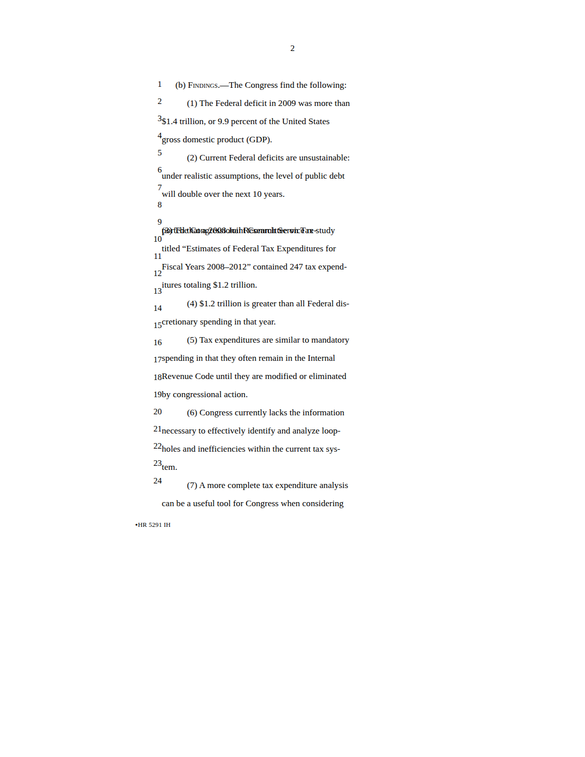2
| 1 2 3 4 5 6 7 8 9 10 11 12 13 14 15 16 17 18 19 20 21 22 23 24 | (b) Findings. —The Congress find the following: (1) The Federal deficit in 2009 was more than $1.4 trillion, or 9.9 percent of the United States gross domestic product (GDP). (2) Current Federal deficits are unsustainable: under realistic assumptions, the level of public debt will double over the next 10 years. (3) The Congressional Research Service re- ported that a 2008 Joint Committee on Tax study titled “Estimates of Federal Tax Expenditures for Fiscal Years 2008–2012” contained 247 tax expend- itures totaling $1.2 trillion. (4) $1.2 trillion is greater than all Federal dis- cretionary spending in that year. (5) Tax expenditures are similar to mandatory spending in that they often remain in the Internal Revenue Code until they are modified or eliminated by congressional action. (6) Congress currently lacks the information necessary to effectively identify and analyze loop- holes and inefficiencies within the current tax sys- tem. (7) A more complete tax expenditure analysis can be a useful tool for Congress when considering |
•HR 5291 IH